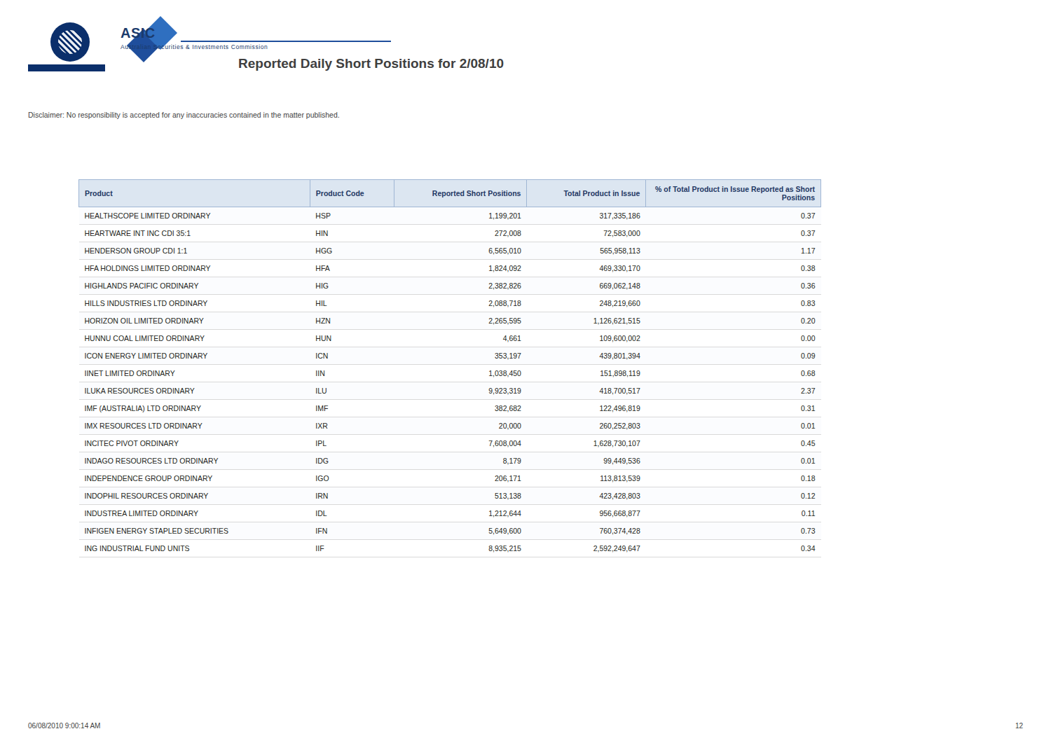ASIC
Australian Securities & Investments Commission
Reported Daily Short Positions for 2/08/10
Disclaimer: No responsibility is accepted for any inaccuracies contained in the matter published.
| Product | Product Code | Reported Short Positions | Total Product in Issue | % of Total Product in Issue Reported as Short Positions |
| --- | --- | --- | --- | --- |
| HEALTHSCOPE LIMITED ORDINARY | HSP | 1,199,201 | 317,335,186 | 0.37 |
| HEARTWARE INT INC CDI 35:1 | HIN | 272,008 | 72,583,000 | 0.37 |
| HENDERSON GROUP CDI 1:1 | HGG | 6,565,010 | 565,958,113 | 1.17 |
| HFA HOLDINGS LIMITED ORDINARY | HFA | 1,824,092 | 469,330,170 | 0.38 |
| HIGHLANDS PACIFIC ORDINARY | HIG | 2,382,826 | 669,062,148 | 0.36 |
| HILLS INDUSTRIES LTD ORDINARY | HIL | 2,088,718 | 248,219,660 | 0.83 |
| HORIZON OIL LIMITED ORDINARY | HZN | 2,265,595 | 1,126,621,515 | 0.20 |
| HUNNU COAL LIMITED ORDINARY | HUN | 4,661 | 109,600,002 | 0.00 |
| ICON ENERGY LIMITED ORDINARY | ICN | 353,197 | 439,801,394 | 0.09 |
| IINET LIMITED ORDINARY | IIN | 1,038,450 | 151,898,119 | 0.68 |
| ILUKA RESOURCES ORDINARY | ILU | 9,923,319 | 418,700,517 | 2.37 |
| IMF (AUSTRALIA) LTD ORDINARY | IMF | 382,682 | 122,496,819 | 0.31 |
| IMX RESOURCES LTD ORDINARY | IXR | 20,000 | 260,252,803 | 0.01 |
| INCITEC PIVOT ORDINARY | IPL | 7,608,004 | 1,628,730,107 | 0.45 |
| INDAGO RESOURCES LTD ORDINARY | IDG | 8,179 | 99,449,536 | 0.01 |
| INDEPENDENCE GROUP ORDINARY | IGO | 206,171 | 113,813,539 | 0.18 |
| INDOPHIL RESOURCES ORDINARY | IRN | 513,138 | 423,428,803 | 0.12 |
| INDUSTREA LIMITED ORDINARY | IDL | 1,212,644 | 956,668,877 | 0.11 |
| INFIGEN ENERGY STAPLED SECURITIES | IFN | 5,649,600 | 760,374,428 | 0.73 |
| ING INDUSTRIAL FUND UNITS | IIF | 8,935,215 | 2,592,249,647 | 0.34 |
06/08/2010 9:00:14 AM 12